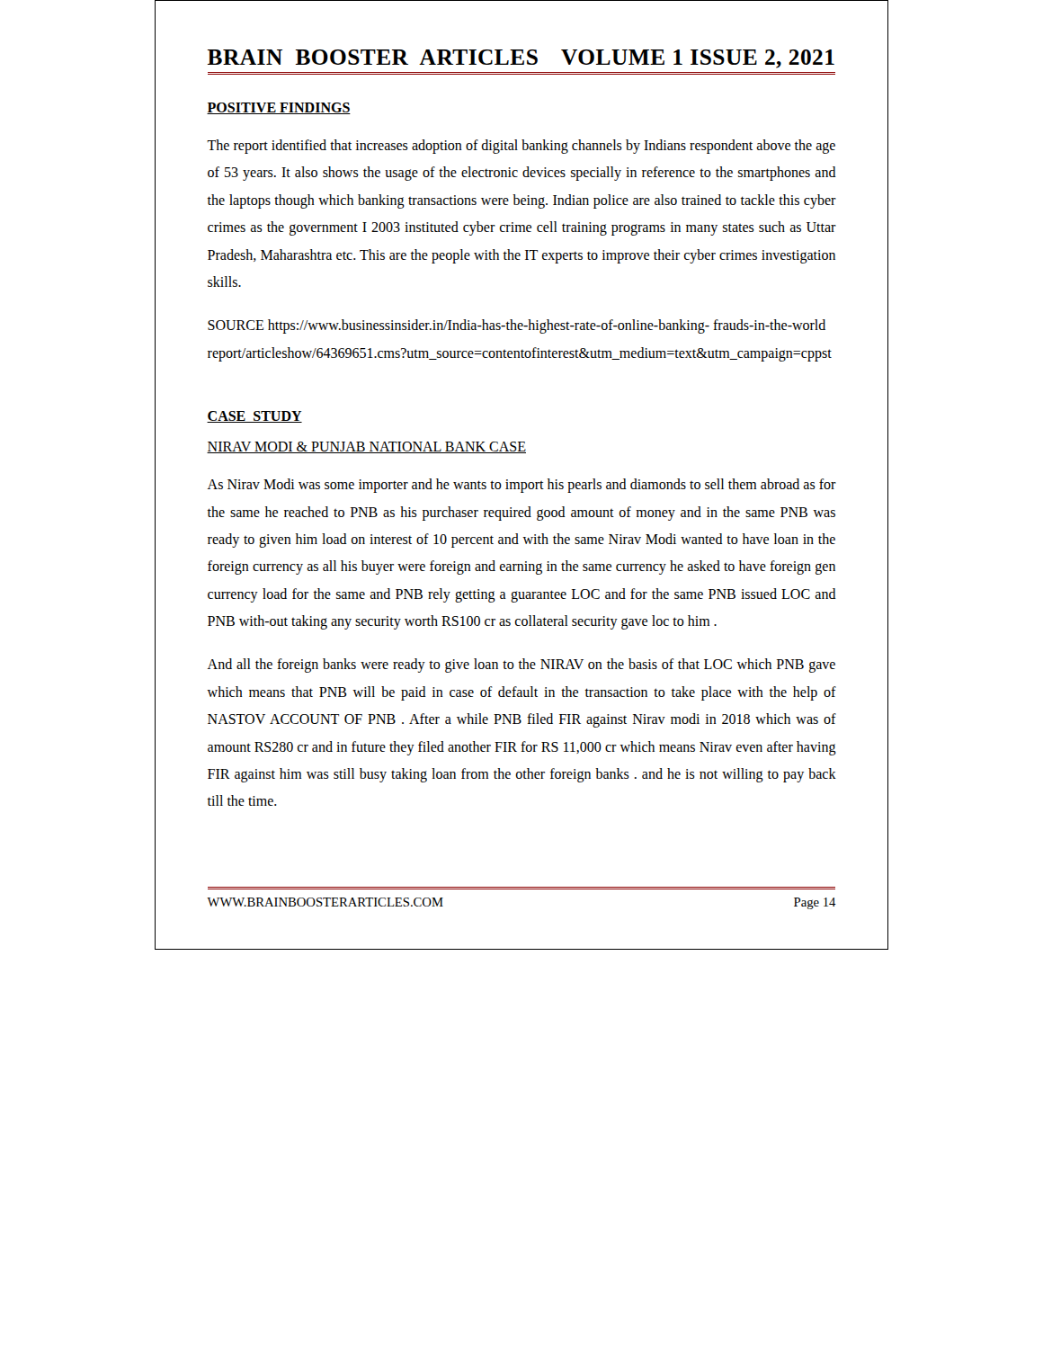BRAIN BOOSTER ARTICLES VOLUME 1 ISSUE 2, 2021
POSITIVE FINDINGS
The report identified that increases adoption of digital banking channels by Indians respondent above the age of 53 years. It also shows the usage of the electronic devices specially in reference to the smartphones and the laptops though which banking transactions were being. Indian police are also trained to tackle this cyber crimes as the government I 2003 instituted cyber crime cell training programs in many states such as Uttar Pradesh, Maharashtra etc. This are the people with the IT experts to improve their cyber crimes investigation skills.
SOURCE https://www.businessinsider.in/India-has-the-highest-rate-of-online-banking- frauds-in-the-world
report/articleshow/64369651.cms?utm_source=contentofinterest&utm_medium=text&utm_campaign=cppst
CASE STUDY
NIRAV MODI & PUNJAB NATIONAL BANK CASE
As Nirav Modi was some importer and he wants to import his pearls and diamonds to sell them abroad as for the same he reached to PNB as his purchaser required good amount of money and in the same PNB was ready to given him load on interest of 10 percent and with the same Nirav Modi wanted to have loan in the foreign currency as all his buyer were foreign and earning in the same currency he asked to have foreign gen currency load for the same and PNB rely getting a guarantee LOC and for the same PNB issued LOC and PNB with-out taking any security worth RS100 cr as collateral security gave loc to him .
And all the foreign banks were ready to give loan to the NIRAV on the basis of that LOC which PNB gave which means that PNB will be paid in case of default in the transaction to take place with the help of NASTOV ACCOUNT OF PNB . After a while PNB filed FIR against Nirav modi in 2018 which was of amount RS280 cr and in future they filed another FIR for RS 11,000 cr which means Nirav even after having FIR against him was still busy taking loan from the other foreign banks . and he is not willing to pay back till the time.
WWW.BRAINBOOSTERARTICLES.COM Page 14